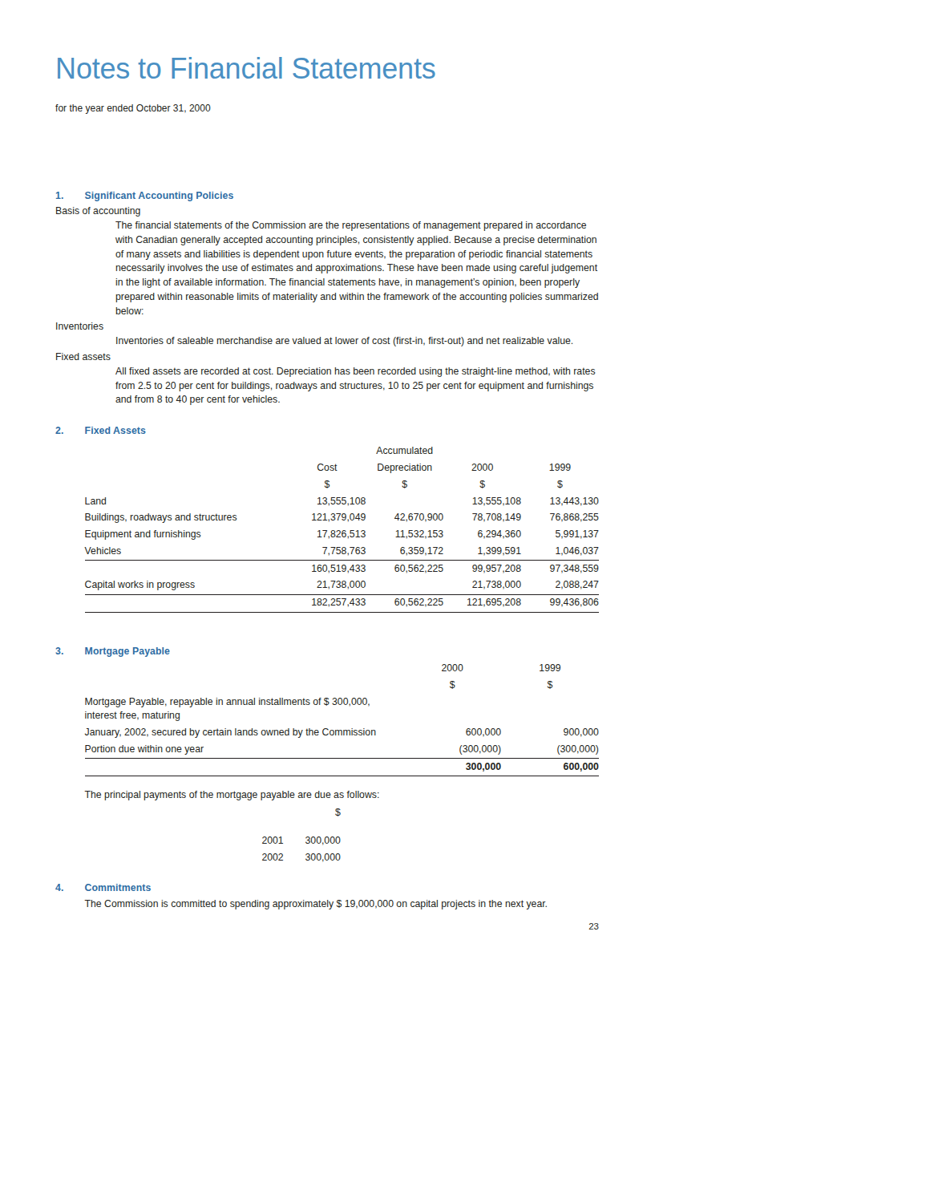Notes to Financial Statements
for the year ended October 31, 2000
1. Significant Accounting Policies
Basis of accounting
The financial statements of the Commission are the representations of management prepared in accordance with Canadian generally accepted accounting principles, consistently applied. Because a precise determination of many assets and liabilities is dependent upon future events, the preparation of periodic financial statements necessarily involves the use of estimates and approximations. These have been made using careful judgement in the light of available information. The financial statements have, in management’s opinion, been properly prepared within reasonable limits of materiality and within the framework of the accounting policies summarized below:
Inventories
Inventories of saleable merchandise are valued at lower of cost (first-in, first-out) and net realizable value.
Fixed assets
All fixed assets are recorded at cost. Depreciation has been recorded using the straight-line method, with rates from 2.5 to 20 per cent for buildings, roadways and structures, 10 to 25 per cent for equipment and furnishings and from 8 to 40 per cent for vehicles.
2. Fixed Assets
| | | Accumulated | | |
| | Cost | Depreciation | 2000 | 1999 |
| | $ | $ | $ | $ |
| Land | 13,555,108 | | 13,555,108 | 13,443,130 |
| Buildings, roadways and structures | 121,379,049 | 42,670,900 | 78,708,149 | 76,868,255 |
| Equipment and furnishings | 17,826,513 | 11,532,153 | 6,294,360 | 5,991,137 |
| Vehicles | 7,758,763 | 6,359,172 | 1,399,591 | 1,046,037 |
| | 160,519,433 | 60,562,225 | 99,957,208 | 97,348,559 |
| Capital works in progress | 21,738,000 | | 21,738,000 | 2,088,247 |
| | 182,257,433 | 60,562,225 | 121,695,208 | 99,436,806 |
3. Mortgage Payable
| | 2000 | 1999 |
| | $ | $ |
| Mortgage Payable, repayable in annual installments of $ 300,000, interest free, maturing | | |
| January, 2002, secured by certain lands owned by the Commission | 600,000 | 900,000 |
| Portion due within one year | (300,000) | (300,000) |
| | 300,000 | 600,000 |
The principal payments of the mortgage payable are due as follows:
| | $ |
| 2001 | 300,000 |
| 2002 | 300,000 |
4. Commitments
The Commission is committed to spending approximately $ 19,000,000 on capital projects in the next year.
23